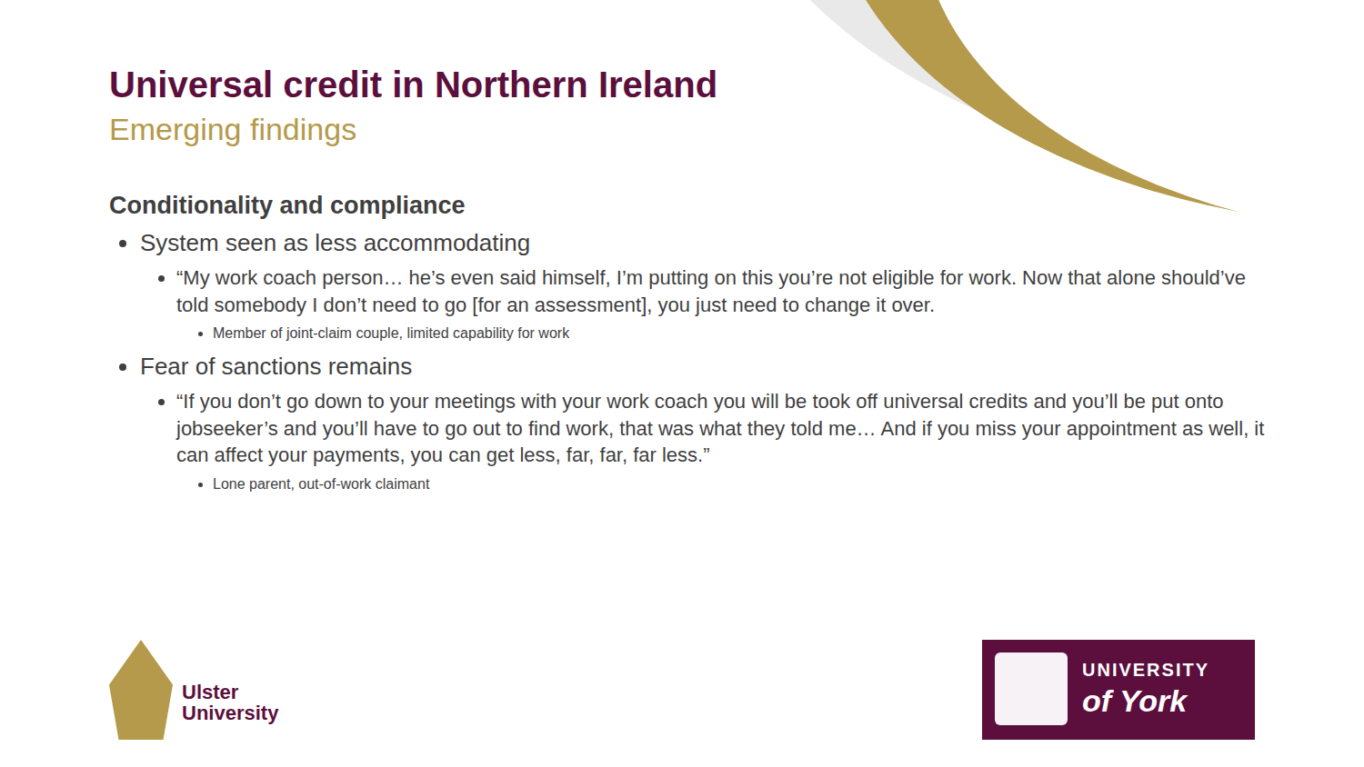Universal credit in Northern Ireland
Emerging findings
Conditionality and compliance
System seen as less accommodating
“My work coach person… he’s even said himself, I’m putting on this you’re not eligible for work. Now that alone should’ve told somebody I don’t need to go [for an assessment], you just need to change it over.
Member of joint-claim couple, limited capability for work
Fear of sanctions remains
“If you don’t go down to your meetings with your work coach you will be took off universal credits and you’ll be put onto jobseeker’s and you’ll have to go out to find work, that was what they told me… And if you miss your appointment as well, it can affect your payments, you can get less, far, far, far less.”
Lone parent, out-of-work claimant
Ulster
University
UNIVERSITY
of York